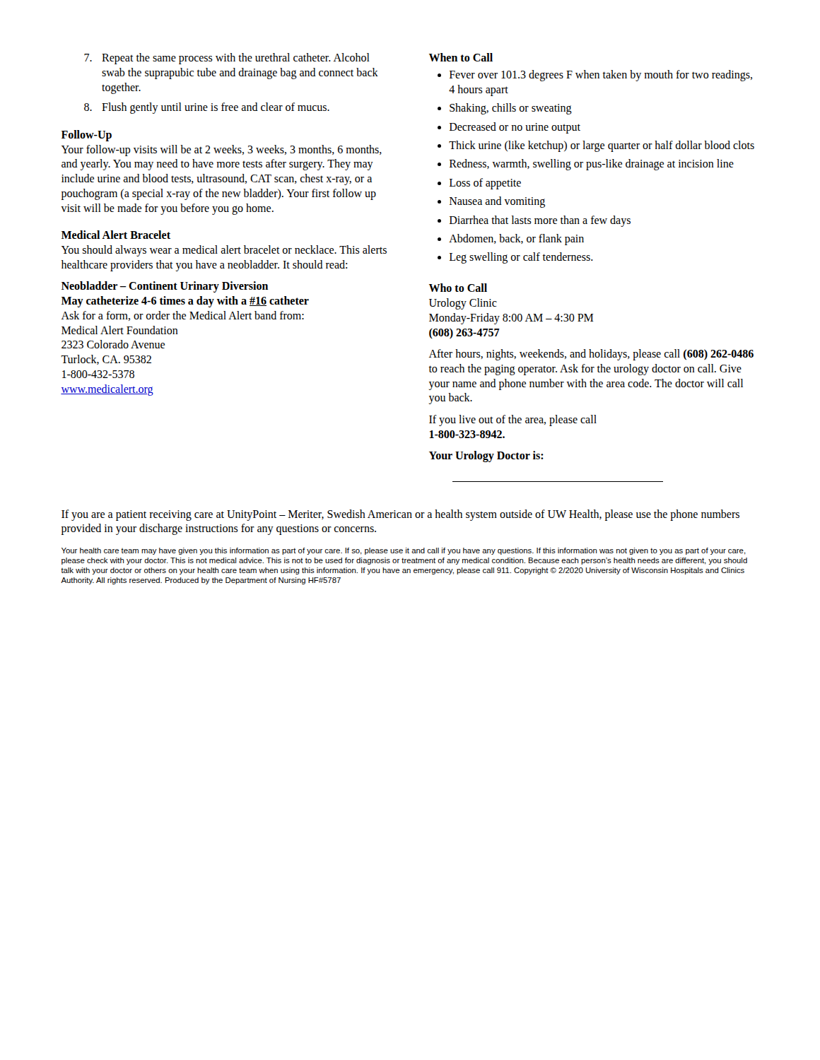Repeat the same process with the urethral catheter. Alcohol swab the suprapubic tube and drainage bag and connect back together.
Flush gently until urine is free and clear of mucus.
Follow-Up
Your follow-up visits will be at 2 weeks, 3 weeks, 3 months, 6 months, and yearly. You may need to have more tests after surgery. They may include urine and blood tests, ultrasound, CAT scan, chest x-ray, or a pouchogram (a special x-ray of the new bladder). Your first follow up visit will be made for you before you go home.
Medical Alert Bracelet
You should always wear a medical alert bracelet or necklace. This alerts healthcare providers that you have a neobladder. It should read:
Neobladder – Continent Urinary Diversion
May catheterize 4-6 times a day with a #16 catheter
Ask for a form, or order the Medical Alert band from:
Medical Alert Foundation
2323 Colorado Avenue
Turlock, CA. 95382
1-800-432-5378
www.medicalert.org
When to Call
Fever over 101.3 degrees F when taken by mouth for two readings, 4 hours apart
Shaking, chills or sweating
Decreased or no urine output
Thick urine (like ketchup) or large quarter or half dollar blood clots
Redness, warmth, swelling or pus-like drainage at incision line
Loss of appetite
Nausea and vomiting
Diarrhea that lasts more than a few days
Abdomen, back, or flank pain
Leg swelling or calf tenderness.
Who to Call
Urology Clinic
Monday-Friday 8:00 AM – 4:30 PM
(608) 263-4757
After hours, nights, weekends, and holidays, please call (608) 262-0486 to reach the paging operator. Ask for the urology doctor on call. Give your name and phone number with the area code. The doctor will call you back.
If you live out of the area, please call
1-800-323-8942.
Your Urology Doctor is:
If you are a patient receiving care at UnityPoint – Meriter, Swedish American or a health system outside of UW Health, please use the phone numbers provided in your discharge instructions for any questions or concerns.
Your health care team may have given you this information as part of your care. If so, please use it and call if you have any questions. If this information was not given to you as part of your care, please check with your doctor. This is not medical advice. This is not to be used for diagnosis or treatment of any medical condition. Because each person’s health needs are different, you should talk with your doctor or others on your health care team when using this information. If you have an emergency, please call 911. Copyright © 2/2020 University of Wisconsin Hospitals and Clinics Authority. All rights reserved. Produced by the Department of Nursing HF#5787